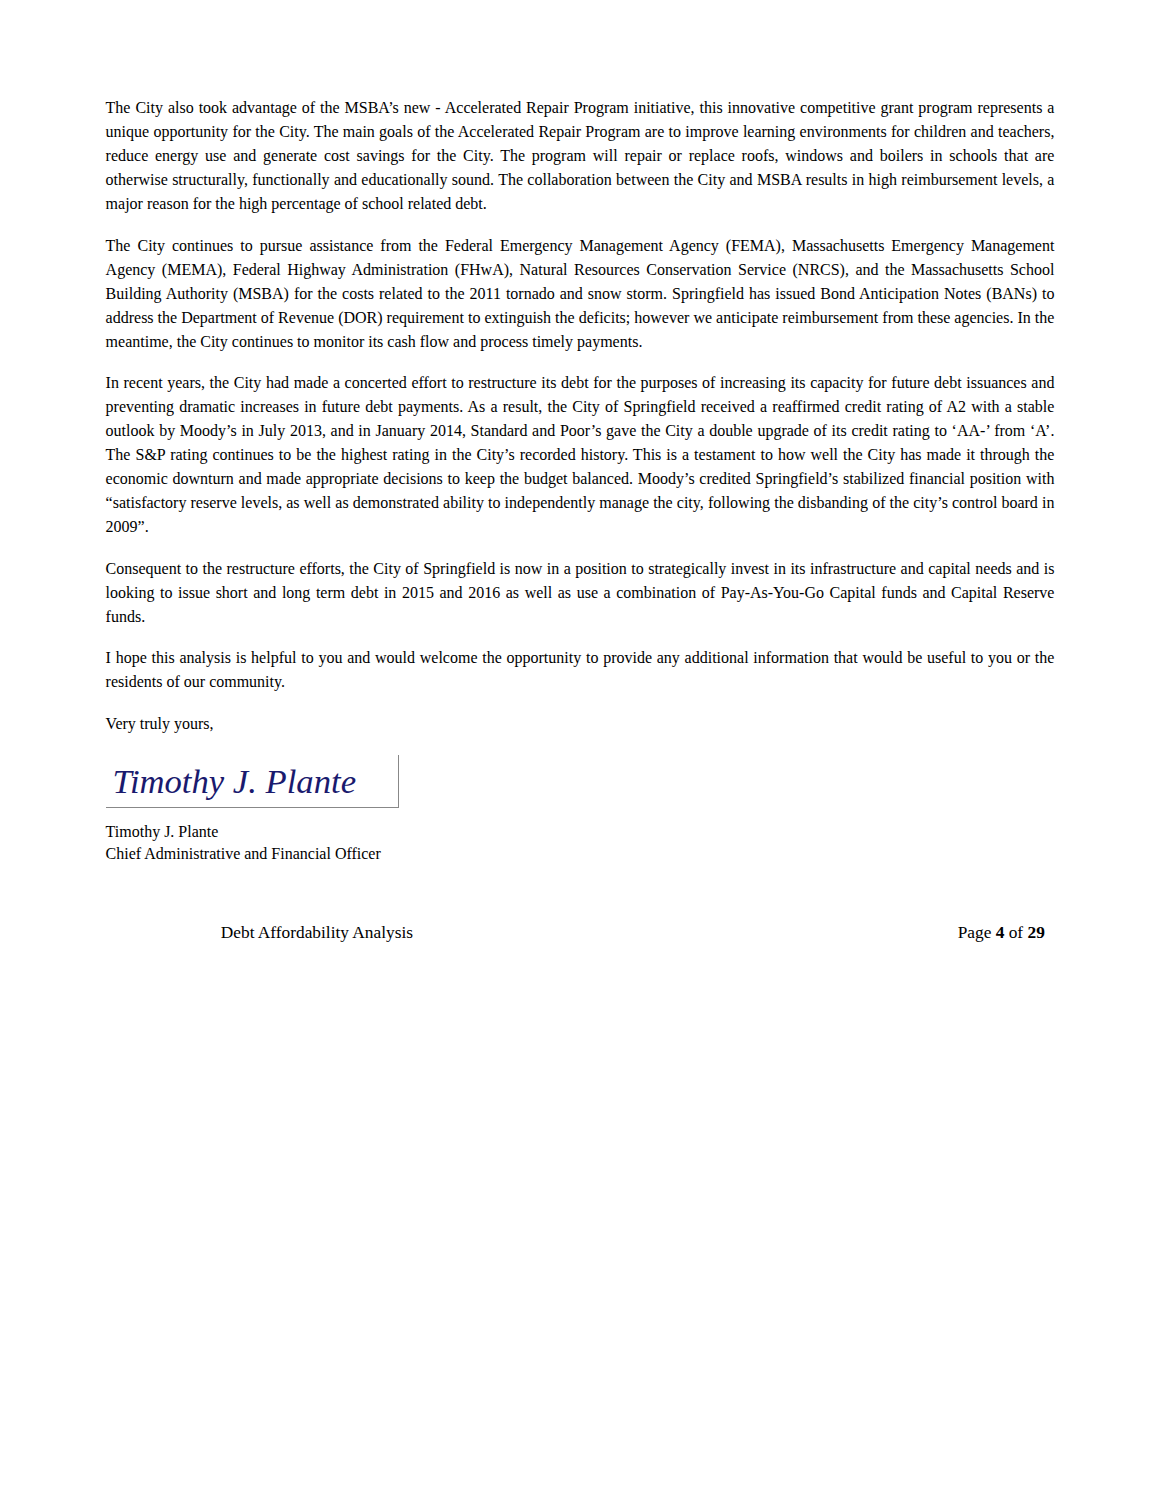The City also took advantage of the MSBA’s new - Accelerated Repair Program initiative, this innovative competitive grant program represents a unique opportunity for the City. The main goals of the Accelerated Repair Program are to improve learning environments for children and teachers, reduce energy use and generate cost savings for the City. The program will repair or replace roofs, windows and boilers in schools that are otherwise structurally, functionally and educationally sound. The collaboration between the City and MSBA results in high reimbursement levels, a major reason for the high percentage of school related debt.
The City continues to pursue assistance from the Federal Emergency Management Agency (FEMA), Massachusetts Emergency Management Agency (MEMA), Federal Highway Administration (FHwA), Natural Resources Conservation Service (NRCS), and the Massachusetts School Building Authority (MSBA) for the costs related to the 2011 tornado and snow storm. Springfield has issued Bond Anticipation Notes (BANs) to address the Department of Revenue (DOR) requirement to extinguish the deficits; however we anticipate reimbursement from these agencies. In the meantime, the City continues to monitor its cash flow and process timely payments.
In recent years, the City had made a concerted effort to restructure its debt for the purposes of increasing its capacity for future debt issuances and preventing dramatic increases in future debt payments. As a result, the City of Springfield received a reaffirmed credit rating of A2 with a stable outlook by Moody’s in July 2013, and in January 2014, Standard and Poor’s gave the City a double upgrade of its credit rating to ‘AA-’ from ‘A’. The S&P rating continues to be the highest rating in the City’s recorded history. This is a testament to how well the City has made it through the economic downturn and made appropriate decisions to keep the budget balanced. Moody’s credited Springfield’s stabilized financial position with “satisfactory reserve levels, as well as demonstrated ability to independently manage the city, following the disbanding of the city’s control board in 2009”.
Consequent to the restructure efforts, the City of Springfield is now in a position to strategically invest in its infrastructure and capital needs and is looking to issue short and long term debt in 2015 and 2016 as well as use a combination of Pay-As-You-Go Capital funds and Capital Reserve funds.
I hope this analysis is helpful to you and would welcome the opportunity to provide any additional information that would be useful to you or the residents of our community.
Very truly yours,
Timothy J. Plante
Timothy J. Plante
Chief Administrative and Financial Officer
Debt Affordability Analysis Page 4 of 29